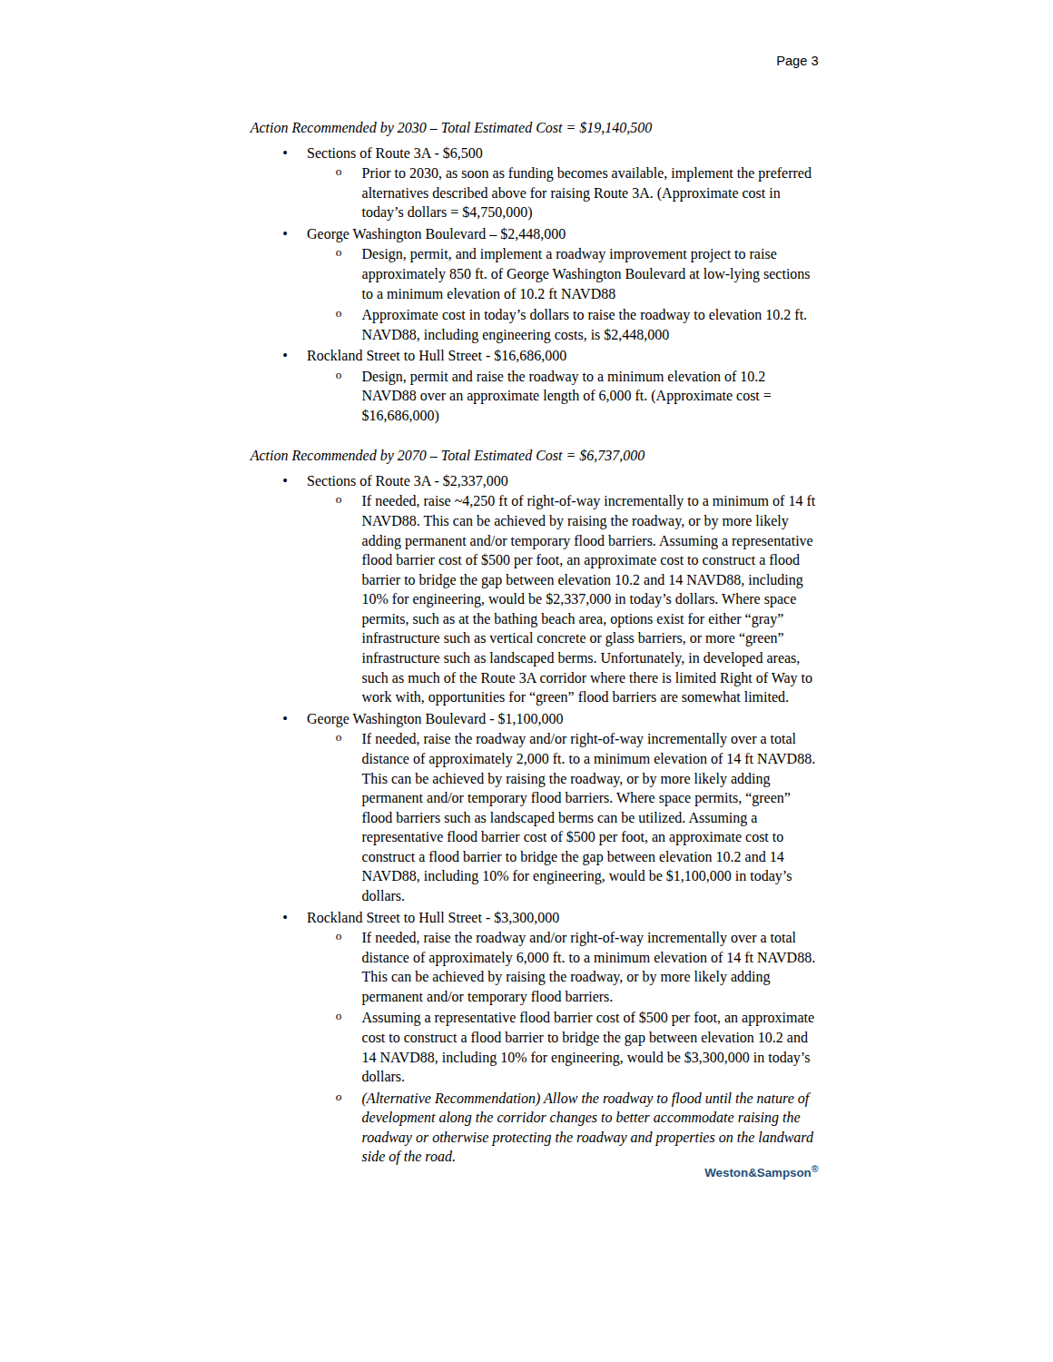Page 3
Action Recommended by 2030 – Total Estimated Cost = $19,140,500
Sections of Route 3A - $6,500
Prior to 2030, as soon as funding becomes available, implement the preferred alternatives described above for raising Route 3A. (Approximate cost in today’s dollars = $4,750,000)
George Washington Boulevard – $2,448,000
Design, permit, and implement a roadway improvement project to raise approximately 850 ft. of George Washington Boulevard at low-lying sections to a minimum elevation of 10.2 ft NAVD88
Approximate cost in today’s dollars to raise the roadway to elevation 10.2 ft. NAVD88, including engineering costs, is $2,448,000
Rockland Street to Hull Street - $16,686,000
Design, permit and raise the roadway to a minimum elevation of 10.2 NAVD88 over an approximate length of 6,000 ft. (Approximate cost = $16,686,000)
Action Recommended by 2070 – Total Estimated Cost = $6,737,000
Sections of Route 3A - $2,337,000
If needed, raise ~4,250 ft of right-of-way incrementally to a minimum of 14 ft NAVD88. This can be achieved by raising the roadway, or by more likely adding permanent and/or temporary flood barriers. Assuming a representative flood barrier cost of $500 per foot, an approximate cost to construct a flood barrier to bridge the gap between elevation 10.2 and 14 NAVD88, including 10% for engineering, would be $2,337,000 in today’s dollars. Where space permits, such as at the bathing beach area, options exist for either “gray” infrastructure such as vertical concrete or glass barriers, or more “green” infrastructure such as landscaped berms. Unfortunately, in developed areas, such as much of the Route 3A corridor where there is limited Right of Way to work with, opportunities for “green” flood barriers are somewhat limited.
George Washington Boulevard - $1,100,000
If needed, raise the roadway and/or right-of-way incrementally over a total distance of approximately 2,000 ft. to a minimum elevation of 14 ft NAVD88. This can be achieved by raising the roadway, or by more likely adding permanent and/or temporary flood barriers. Where space permits, “green” flood barriers such as landscaped berms can be utilized. Assuming a representative flood barrier cost of $500 per foot, an approximate cost to construct a flood barrier to bridge the gap between elevation 10.2 and 14 NAVD88, including 10% for engineering, would be $1,100,000 in today’s dollars.
Rockland Street to Hull Street - $3,300,000
If needed, raise the roadway and/or right-of-way incrementally over a total distance of approximately 6,000 ft. to a minimum elevation of 14 ft NAVD88. This can be achieved by raising the roadway, or by more likely adding permanent and/or temporary flood barriers.
Assuming a representative flood barrier cost of $500 per foot, an approximate cost to construct a flood barrier to bridge the gap between elevation 10.2 and 14 NAVD88, including 10% for engineering, would be $3,300,000 in today’s dollars.
(Alternative Recommendation) Allow the roadway to flood until the nature of development along the corridor changes to better accommodate raising the roadway or otherwise protecting the roadway and properties on the landward side of the road.
Weston&Sampson®